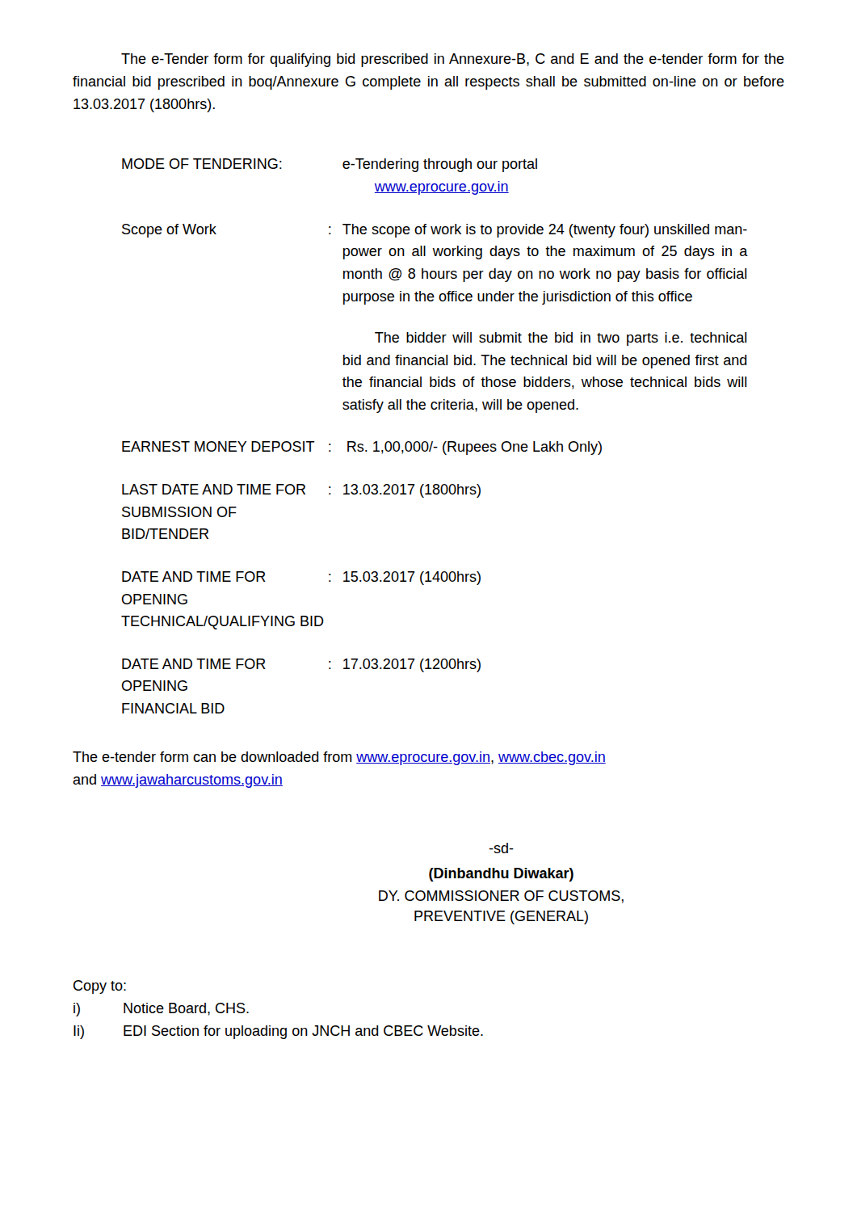The e-Tender form for qualifying bid prescribed in Annexure-B, C and E and the e-tender form for the financial bid prescribed in boq/Annexure G complete in all respects shall be submitted on-line on or before 13.03.2017 (1800hrs).
| MODE OF TENDERING: | | e-Tendering through our portal www.eprocure.gov.in |
| Scope of Work | : | The scope of work is to provide 24 (twenty four) unskilled man-power on all working days to the maximum of 25 days in a month @ 8 hours per day on no work no pay basis for official purpose in the office under the jurisdiction of this office The bidder will submit the bid in two parts i.e. technical bid and financial bid. The technical bid will be opened first and the financial bids of those bidders, whose technical bids will satisfy all the criteria, will be opened. |
| EARNEST MONEY DEPOSIT | : | Rs. 1,00,000/- (Rupees One Lakh Only) |
| LAST DATE AND TIME FOR SUBMISSION OF BID/TENDER | : | 13.03.2017 (1800hrs) |
| DATE AND TIME FOR OPENING TECHNICAL/QUALIFYING BID | : | 15.03.2017 (1400hrs) |
| DATE AND TIME FOR OPENING FINANCIAL BID | : | 17.03.2017 (1200hrs) |
The e-tender form can be downloaded from www.eprocure.gov.in, www.cbec.gov.in
and www.jawaharcustoms.gov.in
-sd-
(Dinbandhu Diwakar)
DY. COMMISSIONER OF CUSTOMS,
PREVENTIVE (GENERAL)
Copy to:
| i) | Notice Board, CHS. |
| Ii) | EDI Section for uploading on JNCH and CBEC Website. |